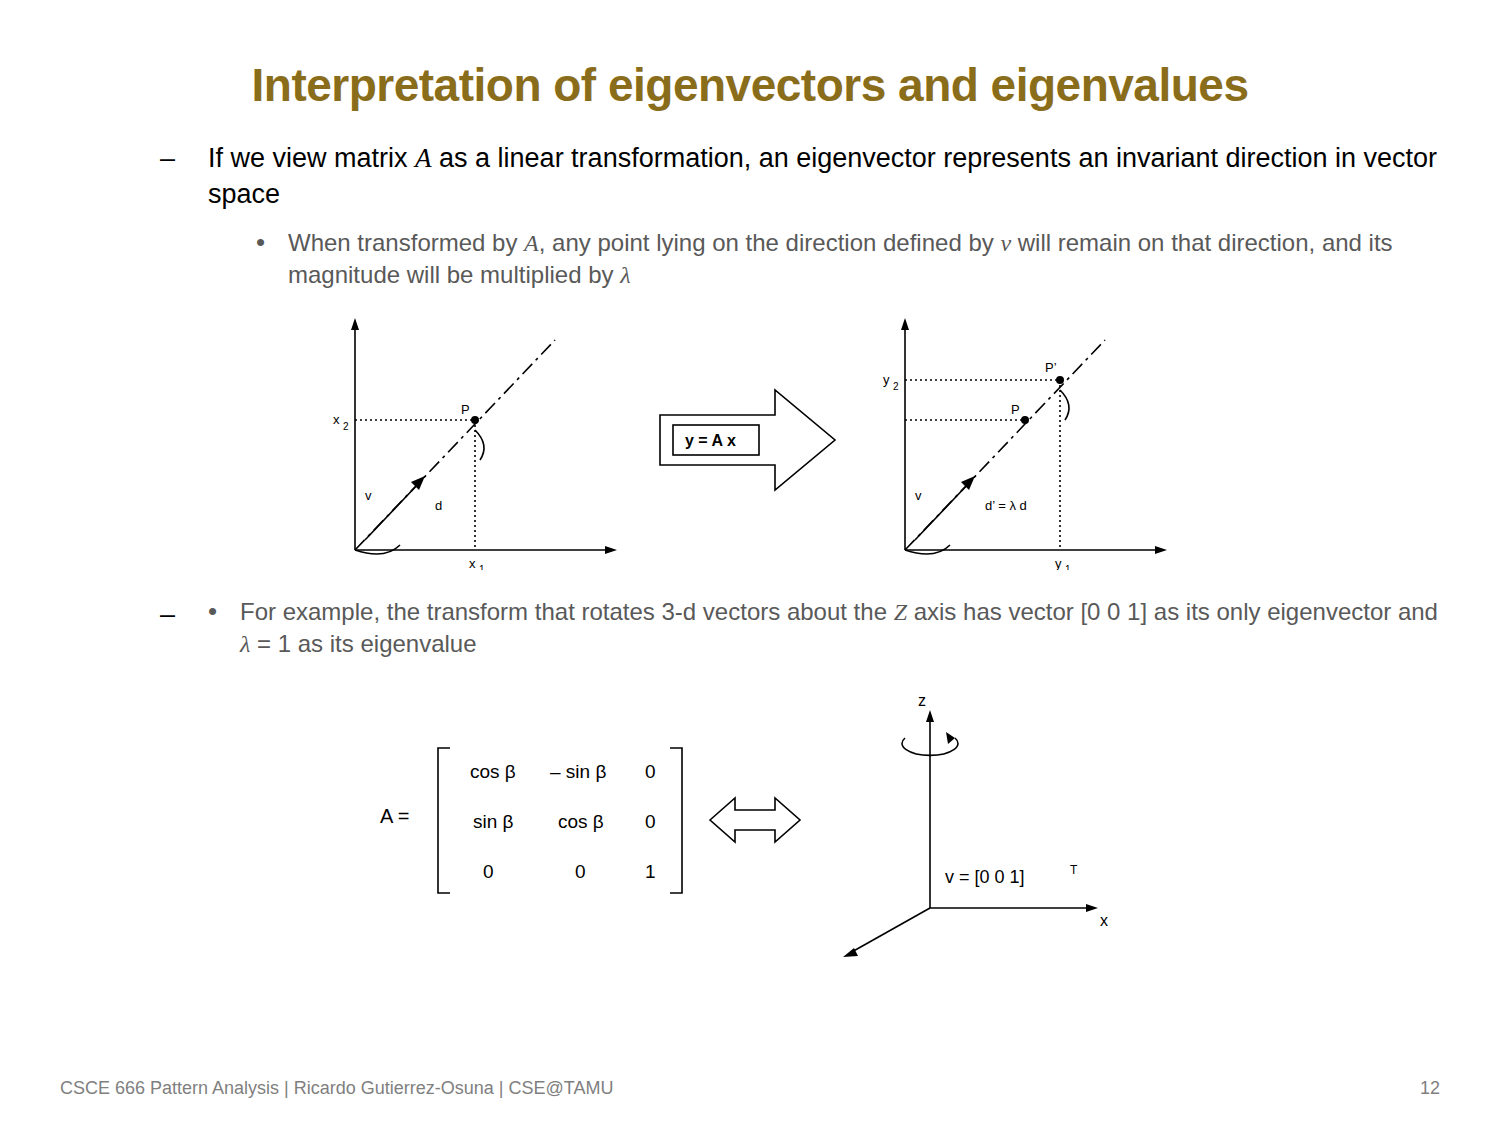Interpretation of eigenvectors and eigenvalues
If we view matrix A as a linear transformation, an eigenvector represents an invariant direction in vector space
When transformed by A, any point lying on the direction defined by v will remain on that direction, and its magnitude will be multiplied by λ
P x 2 x 1 v d y = A x P’ P y 2 y 1 v d’ = λ d
For example, the transform that rotates 3-d vectors about the Z axis has vector [0 0 1] as its only eigenvector and λ = 1 as its eigenvalue
A = cos β – sin β 0 sin β cos β 0 0 0 1 z x y v = [0 0 1] T
CSCE 666 Pattern Analysis | Ricardo Gutierrez-Osuna | CSE@TAMU 12